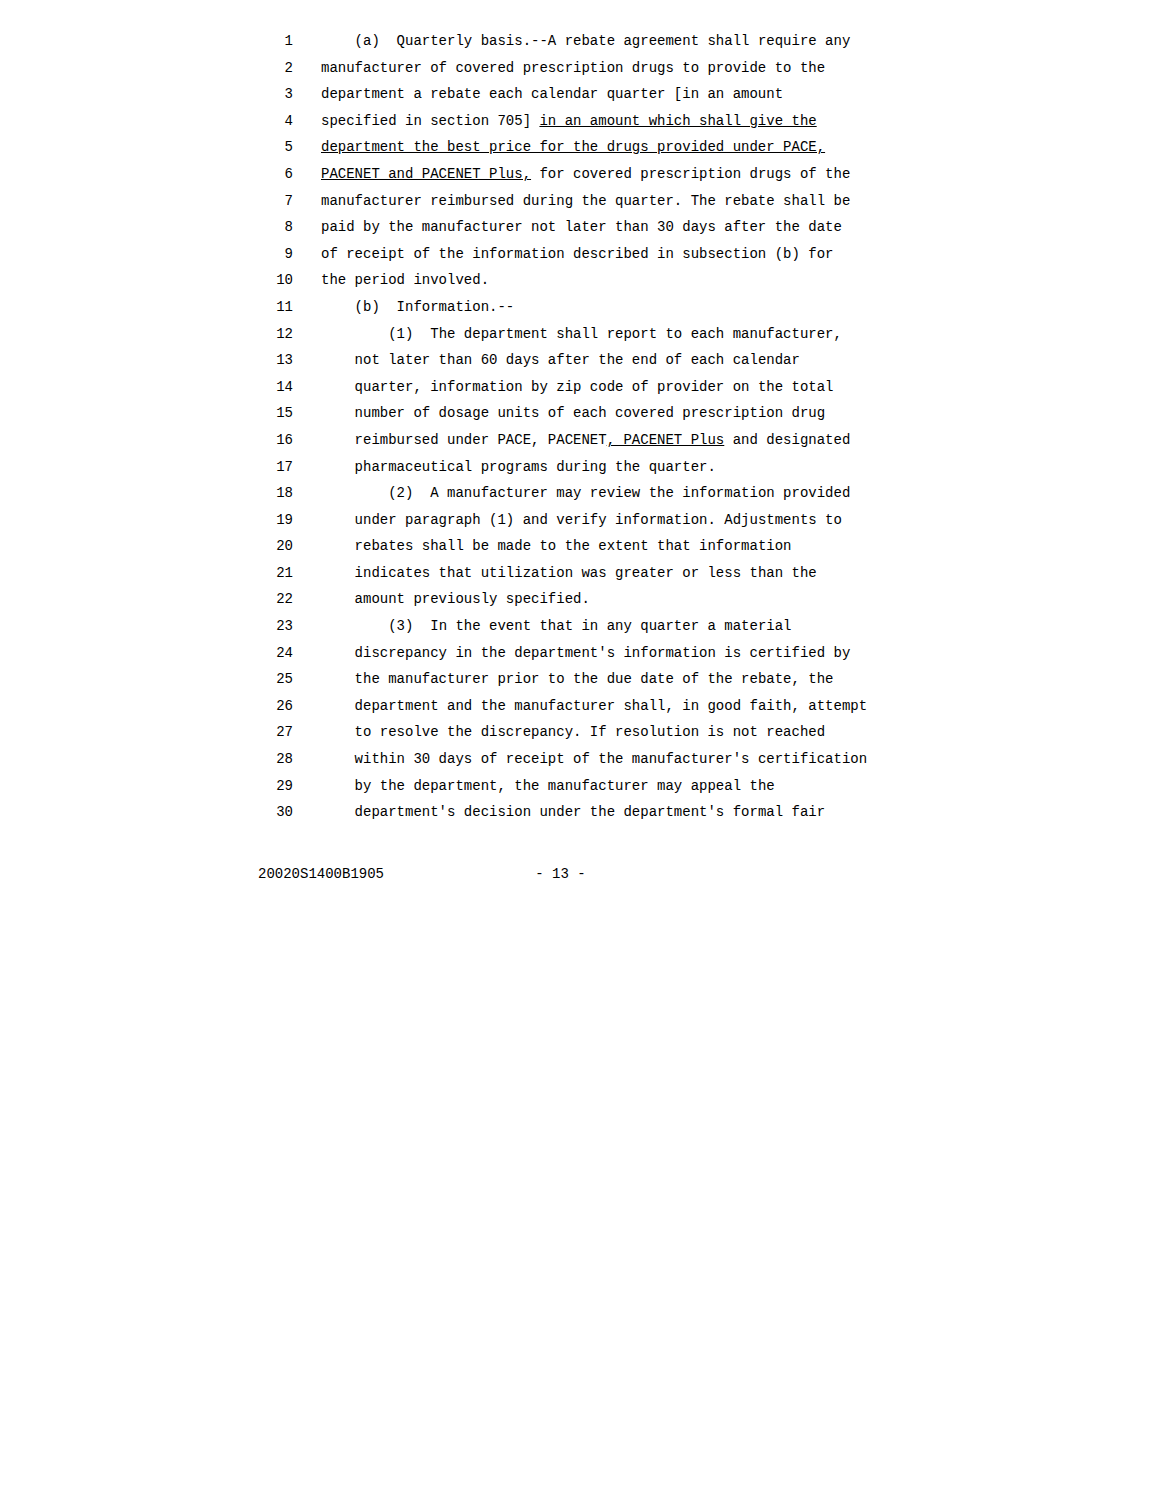(a) Quarterly basis.--A rebate agreement shall require any
manufacturer of covered prescription drugs to provide to the
department a rebate each calendar quarter [in an amount
specified in section 705] in an amount which shall give the
department the best price for the drugs provided under PACE,
PACENET and PACENET Plus, for covered prescription drugs of the
manufacturer reimbursed during the quarter. The rebate shall be
paid by the manufacturer not later than 30 days after the date
of receipt of the information described in subsection (b) for
the period involved.
(b) Information.--
(1) The department shall report to each manufacturer,
not later than 60 days after the end of each calendar
quarter, information by zip code of provider on the total
number of dosage units of each covered prescription drug
reimbursed under PACE, PACENET, PACENET Plus and designated
pharmaceutical programs during the quarter.
(2) A manufacturer may review the information provided
under paragraph (1) and verify information. Adjustments to
rebates shall be made to the extent that information
indicates that utilization was greater or less than the
amount previously specified.
(3) In the event that in any quarter a material
discrepancy in the department's information is certified by
the manufacturer prior to the due date of the rebate, the
department and the manufacturer shall, in good faith, attempt
to resolve the discrepancy. If resolution is not reached
within 30 days of receipt of the manufacturer's certification
by the department, the manufacturer may appeal the
department's decision under the department's formal fair
20020S1400B1905 - 13 -